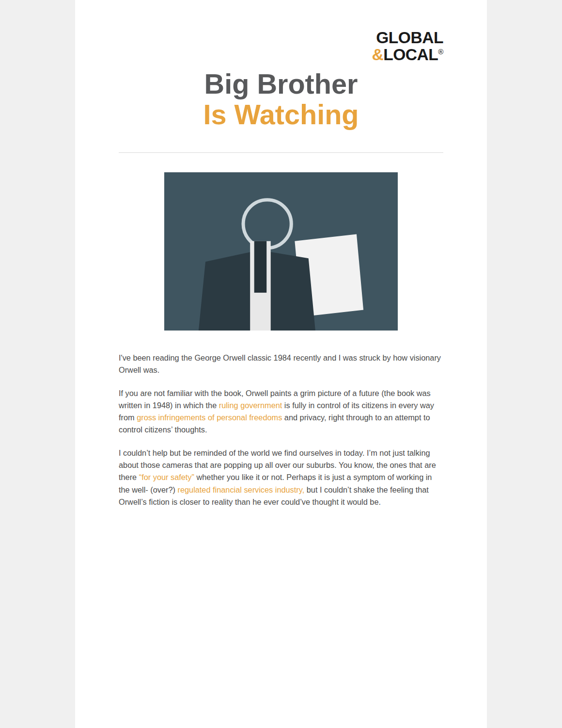GLOBAL
&LOCAL®
Big Brother Is Watching
I've been reading the George Orwell classic 1984 recently and I was struck by how visionary Orwell was.
If you are not familiar with the book, Orwell paints a grim picture of a future (the book was written in 1948) in which the ruling government is fully in control of its citizens in every way from gross infringements of personal freedoms and privacy, right through to an attempt to control citizens’ thoughts.
I couldn’t help but be reminded of the world we find ourselves in today. I’m not just talking about those cameras that are popping up all over our suburbs. You know, the ones that are there “for your safety” whether you like it or not. Perhaps it is just a symptom of working in the well- (over?) regulated financial services industry, but I couldn’t shake the feeling that Orwell’s fiction is closer to reality than he ever could’ve thought it would be.